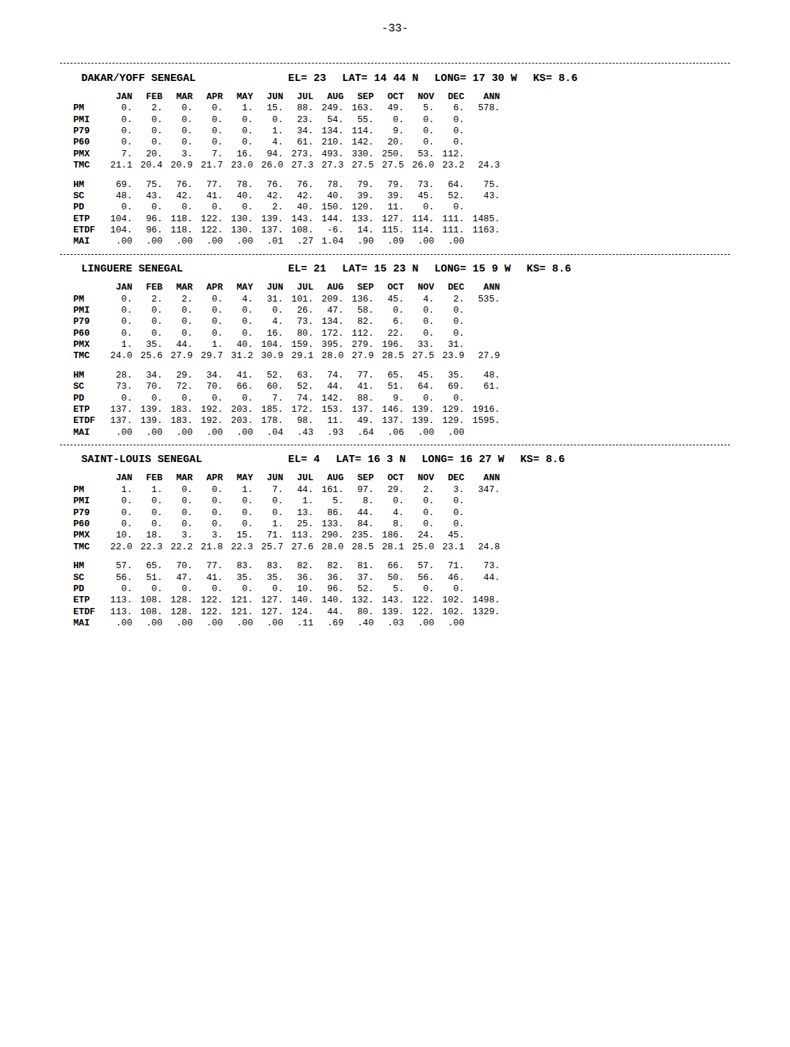-33-
DAKAR/YOFF SENEGAL EL= 23 LAT= 14 44 N LONG= 17 30 W KS= 8.6
Monthly climatological values for Dakar/Yoff, Senegal
| | JAN | FEB | MAR | APR | MAY | JUN | JUL | AUG | SEP | OCT | NOV | DEC | ANN |
| --- | --- | --- | --- | --- | --- | --- | --- | --- | --- | --- | --- | --- | --- |
| PM | 0. | 2. | 0. | 0. | 1. | 15. | 88. | 249. | 163. | 49. | 5. | 6. | 578. |
| PMI | 0. | 0. | 0. | 0. | 0. | 0. | 23. | 54. | 55. | 0. | 0. | 0. | |
| P79 | 0. | 0. | 0. | 0. | 0. | 1. | 34. | 134. | 114. | 9. | 0. | 0. | |
| P60 | 0. | 0. | 0. | 0. | 0. | 4. | 61. | 210. | 142. | 20. | 0. | 0. | |
| PMX | 7. | 20. | 3. | 7. | 16. | 94. | 273. | 493. | 330. | 250. | 53. | 112. | |
| TMC | 21.1 | 20.4 | 20.9 | 21.7 | 23.0 | 26.0 | 27.3 | 27.3 | 27.5 | 27.5 | 26.0 | 23.2 | 24.3 |
| HM | 69. | 75. | 76. | 77. | 78. | 76. | 76. | 78. | 79. | 79. | 73. | 64. | 75. |
| SC | 48. | 43. | 42. | 41. | 40. | 42. | 42. | 40. | 39. | 39. | 45. | 52. | 43. |
| PD | 0. | 0. | 0. | 0. | 0. | 2. | 40. | 150. | 120. | 11. | 0. | 0. | |
| ETP | 104. | 96. | 118. | 122. | 130. | 139. | 143. | 144. | 133. | 127. | 114. | 111. | 1485. |
| ETDF | 104. | 96. | 118. | 122. | 130. | 137. | 108. | -6. | 14. | 115. | 114. | 111. | 1163. |
| MAI | .00 | .00 | .00 | .00 | .00 | .01 | .27 | 1.04 | .90 | .09 | .00 | .00 | |
LINGUERE SENEGAL EL= 21 LAT= 15 23 N LONG= 15 9 W KS= 8.6
Monthly climatological values for Linguere, Senegal
| | JAN | FEB | MAR | APR | MAY | JUN | JUL | AUG | SEP | OCT | NOV | DEC | ANN |
| --- | --- | --- | --- | --- | --- | --- | --- | --- | --- | --- | --- | --- | --- |
| PM | 0. | 2. | 2. | 0. | 4. | 31. | 101. | 209. | 136. | 45. | 4. | 2. | 535. |
| PMI | 0. | 0. | 0. | 0. | 0. | 0. | 26. | 47. | 58. | 0. | 0. | 0. | |
| P79 | 0. | 0. | 0. | 0. | 0. | 4. | 73. | 134. | 82. | 6. | 0. | 0. | |
| P60 | 0. | 0. | 0. | 0. | 0. | 16. | 80. | 172. | 112. | 22. | 0. | 0. | |
| PMX | 1. | 35. | 44. | 1. | 40. | 104. | 159. | 395. | 279. | 196. | 33. | 31. | |
| TMC | 24.0 | 25.6 | 27.9 | 29.7 | 31.2 | 30.9 | 29.1 | 28.0 | 27.9 | 28.5 | 27.5 | 23.9 | 27.9 |
| HM | 28. | 34. | 29. | 34. | 41. | 52. | 63. | 74. | 77. | 65. | 45. | 35. | 48. |
| SC | 73. | 70. | 72. | 70. | 66. | 60. | 52. | 44. | 41. | 51. | 64. | 69. | 61. |
| PD | 0. | 0. | 0. | 0. | 0. | 7. | 74. | 142. | 88. | 9. | 0. | 0. | |
| ETP | 137. | 139. | 183. | 192. | 203. | 185. | 172. | 153. | 137. | 146. | 139. | 129. | 1916. |
| ETDF | 137. | 139. | 183. | 192. | 203. | 178. | 98. | 11. | 49. | 137. | 139. | 129. | 1595. |
| MAI | .00 | .00 | .00 | .00 | .00 | .04 | .43 | .93 | .64 | .06 | .00 | .00 | |
SAINT-LOUIS SENEGAL EL= 4 LAT= 16 3 N LONG= 16 27 W KS= 8.6
Monthly climatological values for Saint-Louis, Senegal
| | JAN | FEB | MAR | APR | MAY | JUN | JUL | AUG | SEP | OCT | NOV | DEC | ANN |
| --- | --- | --- | --- | --- | --- | --- | --- | --- | --- | --- | --- | --- | --- |
| PM | 1. | 1. | 0. | 0. | 1. | 7. | 44. | 161. | 97. | 29. | 2. | 3. | 347. |
| PMI | 0. | 0. | 0. | 0. | 0. | 0. | 1. | 5. | 8. | 0. | 0. | 0. | |
| P79 | 0. | 0. | 0. | 0. | 0. | 0. | 13. | 86. | 44. | 4. | 0. | 0. | |
| P60 | 0. | 0. | 0. | 0. | 0. | 1. | 25. | 133. | 84. | 8. | 0. | 0. | |
| PMX | 10. | 18. | 3. | 3. | 15. | 71. | 113. | 290. | 235. | 186. | 24. | 45. | |
| TMC | 22.0 | 22.3 | 22.2 | 21.8 | 22.3 | 25.7 | 27.6 | 28.0 | 28.5 | 28.1 | 25.0 | 23.1 | 24.8 |
| HM | 57. | 65. | 70. | 77. | 83. | 83. | 82. | 82. | 81. | 66. | 57. | 71. | 73. |
| SC | 56. | 51. | 47. | 41. | 35. | 35. | 36. | 36. | 37. | 50. | 56. | 46. | 44. |
| PD | 0. | 0. | 0. | 0. | 0. | 0. | 10. | 96. | 52. | 5. | 0. | 0. | |
| ETP | 113. | 108. | 128. | 122. | 121. | 127. | 140. | 140. | 132. | 143. | 122. | 102. | 1498. |
| ETDF | 113. | 108. | 128. | 122. | 121. | 127. | 124. | 44. | 80. | 139. | 122. | 102. | 1329. |
| MAI | .00 | .00 | .00 | .00 | .00 | .00 | .11 | .69 | .40 | .03 | .00 | .00 | |